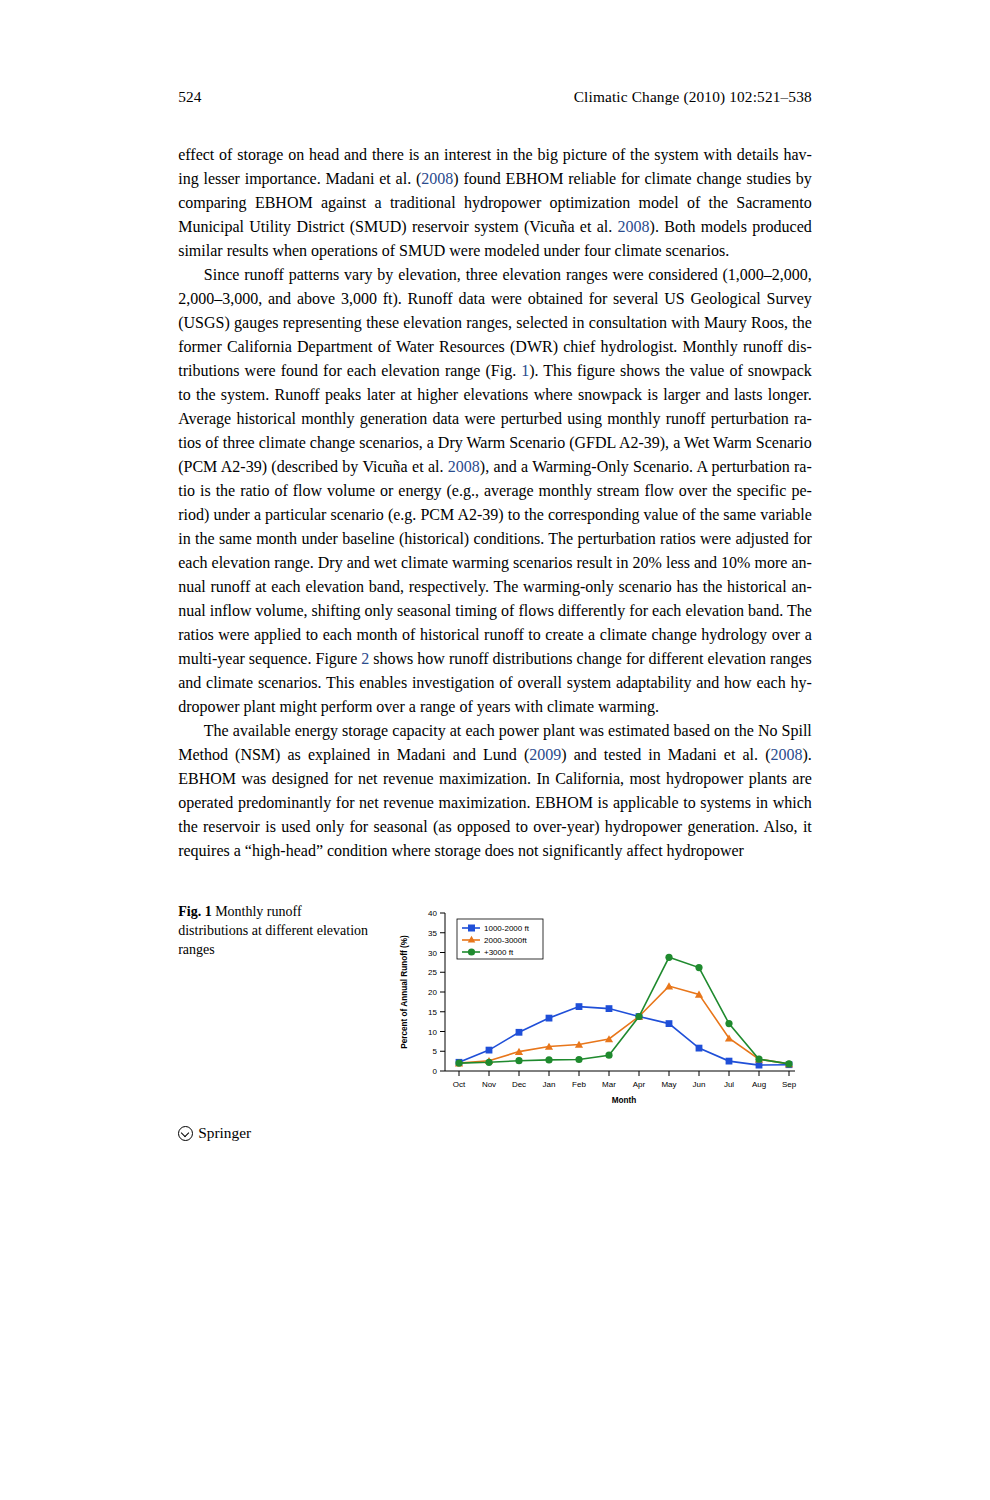524 Climatic Change (2010) 102:521–538
effect of storage on head and there is an interest in the big picture of the system with details having lesser importance. Madani et al. (2008) found EBHOM reliable for climate change studies by comparing EBHOM against a traditional hydropower optimization model of the Sacramento Municipal Utility District (SMUD) reservoir system (Vicuña et al. 2008). Both models produced similar results when operations of SMUD were modeled under four climate scenarios.
Since runoff patterns vary by elevation, three elevation ranges were considered (1,000–2,000, 2,000–3,000, and above 3,000 ft). Runoff data were obtained for several US Geological Survey (USGS) gauges representing these elevation ranges, selected in consultation with Maury Roos, the former California Department of Water Resources (DWR) chief hydrologist. Monthly runoff distributions were found for each elevation range (Fig. 1). This figure shows the value of snowpack to the system. Runoff peaks later at higher elevations where snowpack is larger and lasts longer. Average historical monthly generation data were perturbed using monthly runoff perturbation ratios of three climate change scenarios, a Dry Warm Scenario (GFDL A2-39), a Wet Warm Scenario (PCM A2-39) (described by Vicuña et al. 2008), and a Warming-Only Scenario. A perturbation ratio is the ratio of flow volume or energy (e.g., average monthly stream flow over the specific period) under a particular scenario (e.g. PCM A2-39) to the corresponding value of the same variable in the same month under baseline (historical) conditions. The perturbation ratios were adjusted for each elevation range. Dry and wet climate warming scenarios result in 20% less and 10% more annual runoff at each elevation band, respectively. The warming-only scenario has the historical annual inflow volume, shifting only seasonal timing of flows differently for each elevation band. The ratios were applied to each month of historical runoff to create a climate change hydrology over a multi-year sequence. Figure 2 shows how runoff distributions change for different elevation ranges and climate scenarios. This enables investigation of overall system adaptability and how each hydropower plant might perform over a range of years with climate warming.
The available energy storage capacity at each power plant was estimated based on the No Spill Method (NSM) as explained in Madani and Lund (2009) and tested in Madani et al. (2008). EBHOM was designed for net revenue maximization. In California, most hydropower plants are operated predominantly for net revenue maximization. EBHOM is applicable to systems in which the reservoir is used only for seasonal (as opposed to over-year) hydropower generation. Also, it requires a “high-head” condition where storage does not significantly affect hydropower
Fig. 1 Monthly runoff distributions at different elevation ranges
0 5 10 15 20 25 30 35 40 Percent of Annual Runoff (%) Oct Nov Dec Jan Feb Mar Apr May Jun Jul Aug Sep Month 1000-2000 ft 2000-3000ft +3000 ft
Springer